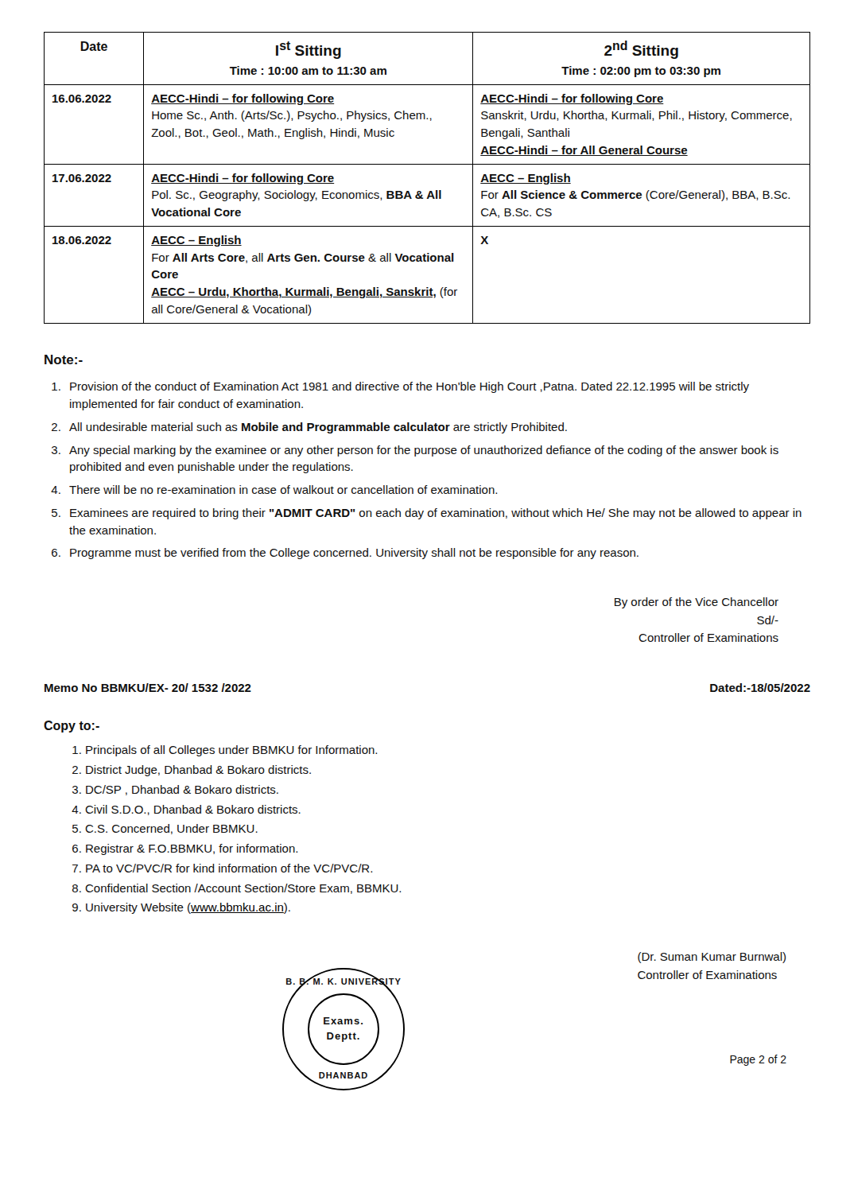| Date | I st Sitting Time : 10:00 am to 11:30 am | 2 nd Sitting Time : 02:00 pm to 03:30 pm |
| --- | --- | --- |
| 16.06.2022 | AECC-Hindi – for following Core Home Sc., Anth. (Arts/Sc.), Psycho., Physics, Chem., Zool., Bot., Geol., Math., English, Hindi, Music | AECC-Hindi – for following Core Sanskrit, Urdu, Khortha, Kurmali, Phil., History, Commerce, Bengali, Santhali AECC-Hindi – for All General Course |
| 17.06.2022 | AECC-Hindi – for following Core Pol. Sc., Geography, Sociology, Economics, BBA & All Vocational Core | AECC – English For All Science & Commerce (Core/General), BBA, B.Sc. CA, B.Sc. CS |
| 18.06.2022 | AECC – English For All Arts Core , all Arts Gen. Course & all Vocational Core AECC – Urdu, Khortha, Kurmali, Bengali, Sanskrit, (for all Core/General & Vocational) | X |
Note:-
Provision of the conduct of Examination Act 1981 and directive of the Hon'ble High Court ,Patna. Dated 22.12.1995 will be strictly implemented for fair conduct of examination.
All undesirable material such as Mobile and Programmable calculator are strictly Prohibited.
Any special marking by the examinee or any other person for the purpose of unauthorized defiance of the coding of the answer book is prohibited and even punishable under the regulations.
There will be no re-examination in case of walkout or cancellation of examination.
Examinees are required to bring their "ADMIT CARD" on each day of examination, without which He/ She may not be allowed to appear in the examination.
Programme must be verified from the College concerned. University shall not be responsible for any reason.
By order of the Vice Chancellor
Sd/-
Controller of Examinations
Memo No BBMKU/EX- 20/ 1532 /2022 Dated:-18/05/2022
Copy to:-
Principals of all Colleges under BBMKU for Information.
District Judge, Dhanbad & Bokaro districts.
DC/SP , Dhanbad & Bokaro districts.
Civil S.D.O., Dhanbad & Bokaro districts.
C.S. Concerned, Under BBMKU.
Registrar & F.O.BBMKU, for information.
PA to VC/PVC/R for kind information of the VC/PVC/R.
Confidential Section /Account Section/Store Exam, BBMKU.
University Website (www.bbmku.ac.in).
(Dr. Suman Kumar Burnwal)
Controller of Examinations
B. B. M. K. UNIVERSITY
Exams.
Deptt.
DHANBAD
Page 2 of 2